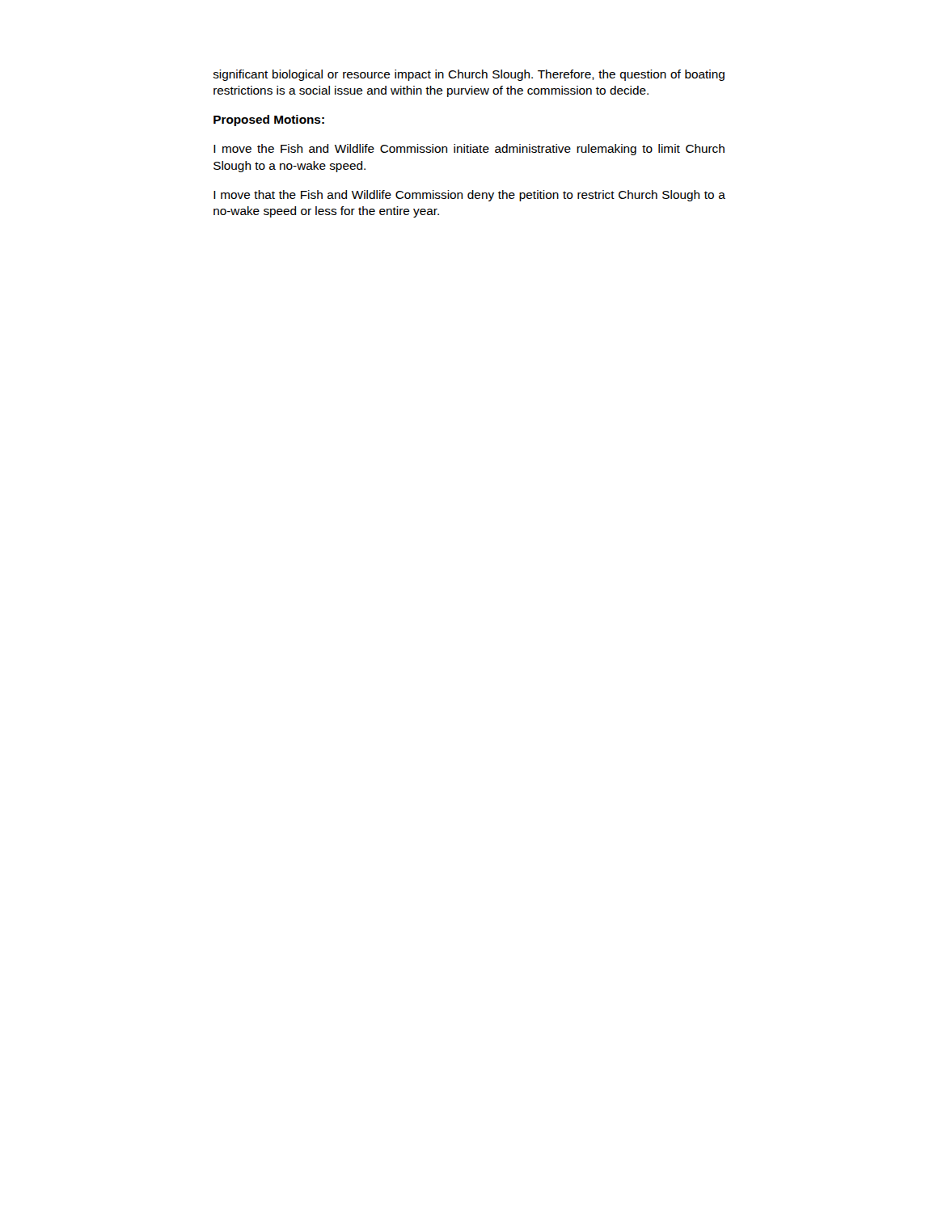significant biological or resource impact in Church Slough. Therefore, the question of boating restrictions is a social issue and within the purview of the commission to decide.
Proposed Motions:
I move the Fish and Wildlife Commission initiate administrative rulemaking to limit Church Slough to a no-wake speed.
I move that the Fish and Wildlife Commission deny the petition to restrict Church Slough to a no-wake speed or less for the entire year.